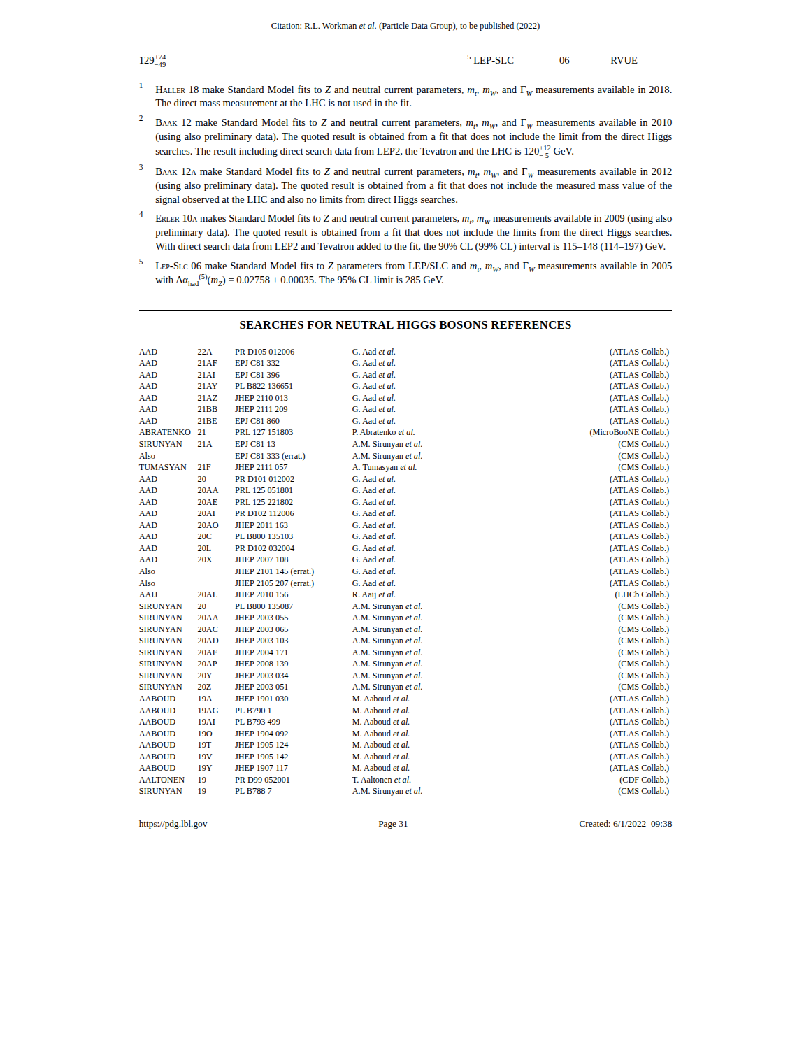Citation: R.L. Workman et al. (Particle Data Group), to be published (2022)
129+74
−49
5 LEP-SLC
06
RVUE
1 Haller 18 make Standard Model fits to Z and neutral current parameters, mt, mW, and ΓW measurements available in 2018. The direct mass measurement at the LHC is not used in the fit.
2 Baak 12 make Standard Model fits to Z and neutral current parameters, mt, mW, and ΓW measurements available in 2010 (using also preliminary data). The quoted result is obtained from a fit that does not include the limit from the direct Higgs searches. The result including direct search data from LEP2, the Tevatron and the LHC is 120+12
− 5 GeV.
3 Baak 12a make Standard Model fits to Z and neutral current parameters, mt, mW, and ΓW measurements available in 2012 (using also preliminary data). The quoted result is obtained from a fit that does not include the measured mass value of the signal observed at the LHC and also no limits from direct Higgs searches.
4 Erler 10a makes Standard Model fits to Z and neutral current parameters, mt, mW measurements available in 2009 (using also preliminary data). The quoted result is obtained from a fit that does not include the limits from the direct Higgs searches. With direct search data from LEP2 and Tevatron added to the fit, the 90% CL (99% CL) interval is 115–148 (114–197) GeV.
5 Lep-Slc 06 make Standard Model fits to Z parameters from LEP/SLC and mt, mW, and ΓW measurements available in 2005 with Δαhad(5)(mZ) = 0.02758 ± 0.00035. The 95% CL limit is 285 GeV.
SEARCHES FOR NEUTRAL HIGGS BOSONS REFERENCES
| AAD | 22A | PR D105 012006 | G. Aad et al. | (ATLAS Collab.) |
| AAD | 21AF | EPJ C81 332 | G. Aad et al. | (ATLAS Collab.) |
| AAD | 21AI | EPJ C81 396 | G. Aad et al. | (ATLAS Collab.) |
| AAD | 21AY | PL B822 136651 | G. Aad et al. | (ATLAS Collab.) |
| AAD | 21AZ | JHEP 2110 013 | G. Aad et al. | (ATLAS Collab.) |
| AAD | 21BB | JHEP 2111 209 | G. Aad et al. | (ATLAS Collab.) |
| AAD | 21BE | EPJ C81 860 | G. Aad et al. | (ATLAS Collab.) |
| ABRATENKO | 21 | PRL 127 151803 | P. Abratenko et al. | (MicroBooNE Collab.) |
| SIRUNYAN | 21A | EPJ C81 13 | A.M. Sirunyan et al. | (CMS Collab.) |
| Also | | EPJ C81 333 (errat.) | A.M. Sirunyan et al. | (CMS Collab.) |
| TUMASYAN | 21F | JHEP 2111 057 | A. Tumasyan et al. | (CMS Collab.) |
| AAD | 20 | PR D101 012002 | G. Aad et al. | (ATLAS Collab.) |
| AAD | 20AA | PRL 125 051801 | G. Aad et al. | (ATLAS Collab.) |
| AAD | 20AE | PRL 125 221802 | G. Aad et al. | (ATLAS Collab.) |
| AAD | 20AI | PR D102 112006 | G. Aad et al. | (ATLAS Collab.) |
| AAD | 20AO | JHEP 2011 163 | G. Aad et al. | (ATLAS Collab.) |
| AAD | 20C | PL B800 135103 | G. Aad et al. | (ATLAS Collab.) |
| AAD | 20L | PR D102 032004 | G. Aad et al. | (ATLAS Collab.) |
| AAD | 20X | JHEP 2007 108 | G. Aad et al. | (ATLAS Collab.) |
| Also | | JHEP 2101 145 (errat.) | G. Aad et al. | (ATLAS Collab.) |
| Also | | JHEP 2105 207 (errat.) | G. Aad et al. | (ATLAS Collab.) |
| AAIJ | 20AL | JHEP 2010 156 | R. Aaij et al. | (LHCb Collab.) |
| SIRUNYAN | 20 | PL B800 135087 | A.M. Sirunyan et al. | (CMS Collab.) |
| SIRUNYAN | 20AA | JHEP 2003 055 | A.M. Sirunyan et al. | (CMS Collab.) |
| SIRUNYAN | 20AC | JHEP 2003 065 | A.M. Sirunyan et al. | (CMS Collab.) |
| SIRUNYAN | 20AD | JHEP 2003 103 | A.M. Sirunyan et al. | (CMS Collab.) |
| SIRUNYAN | 20AF | JHEP 2004 171 | A.M. Sirunyan et al. | (CMS Collab.) |
| SIRUNYAN | 20AP | JHEP 2008 139 | A.M. Sirunyan et al. | (CMS Collab.) |
| SIRUNYAN | 20Y | JHEP 2003 034 | A.M. Sirunyan et al. | (CMS Collab.) |
| SIRUNYAN | 20Z | JHEP 2003 051 | A.M. Sirunyan et al. | (CMS Collab.) |
| AABOUD | 19A | JHEP 1901 030 | M. Aaboud et al. | (ATLAS Collab.) |
| AABOUD | 19AG | PL B790 1 | M. Aaboud et al. | (ATLAS Collab.) |
| AABOUD | 19AI | PL B793 499 | M. Aaboud et al. | (ATLAS Collab.) |
| AABOUD | 19O | JHEP 1904 092 | M. Aaboud et al. | (ATLAS Collab.) |
| AABOUD | 19T | JHEP 1905 124 | M. Aaboud et al. | (ATLAS Collab.) |
| AABOUD | 19V | JHEP 1905 142 | M. Aaboud et al. | (ATLAS Collab.) |
| AABOUD | 19Y | JHEP 1907 117 | M. Aaboud et al. | (ATLAS Collab.) |
| AALTONEN | 19 | PR D99 052001 | T. Aaltonen et al. | (CDF Collab.) |
| SIRUNYAN | 19 | PL B788 7 | A.M. Sirunyan et al. | (CMS Collab.) |
https://pdg.lbl.gov
Page 31
Created: 6/1/2022 09:38